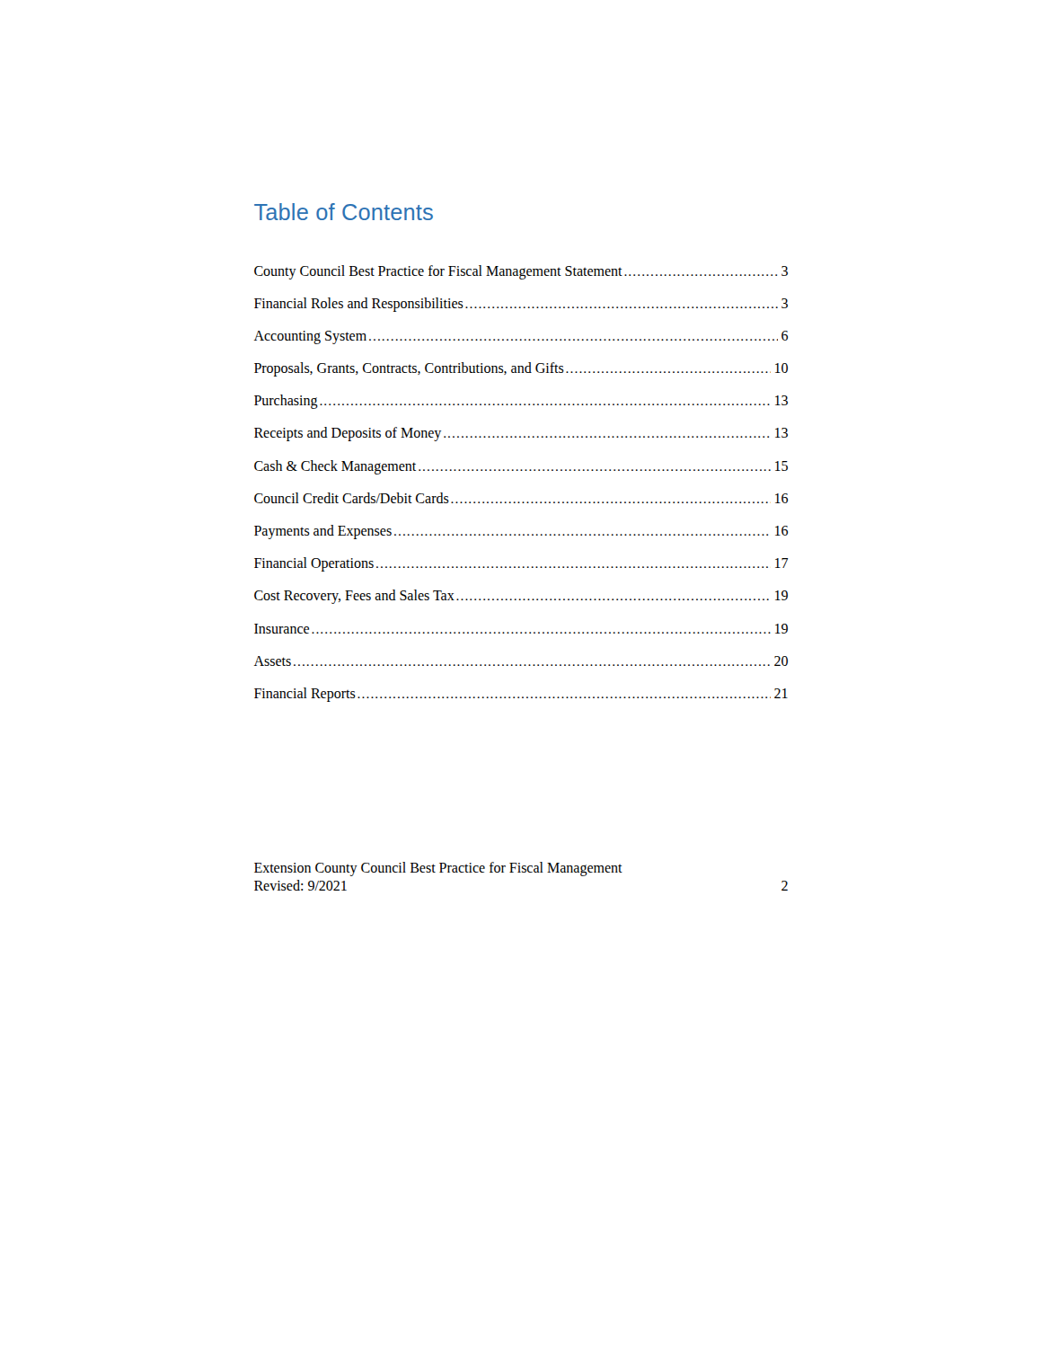Table of Contents
County Council Best Practice for Fiscal Management Statement .................................................................................................................................................................. 3
Financial Roles and Responsibilities .................................................................................................................................................................. 3
Accounting System .................................................................................................................................................................. 6
Proposals, Grants, Contracts, Contributions, and Gifts .................................................................................................................................................................. 10
Purchasing .................................................................................................................................................................. 13
Receipts and Deposits of Money .................................................................................................................................................................. 13
Cash & Check Management .................................................................................................................................................................. 15
Council Credit Cards/Debit Cards .................................................................................................................................................................. 16
Payments and Expenses .................................................................................................................................................................. 16
Financial Operations .................................................................................................................................................................. 17
Cost Recovery, Fees and Sales Tax .................................................................................................................................................................. 19
Insurance .................................................................................................................................................................. 19
Assets .................................................................................................................................................................. 20
Financial Reports .................................................................................................................................................................. 21
Extension County Council Best Practice for Fiscal Management
Revised: 9/2021
2